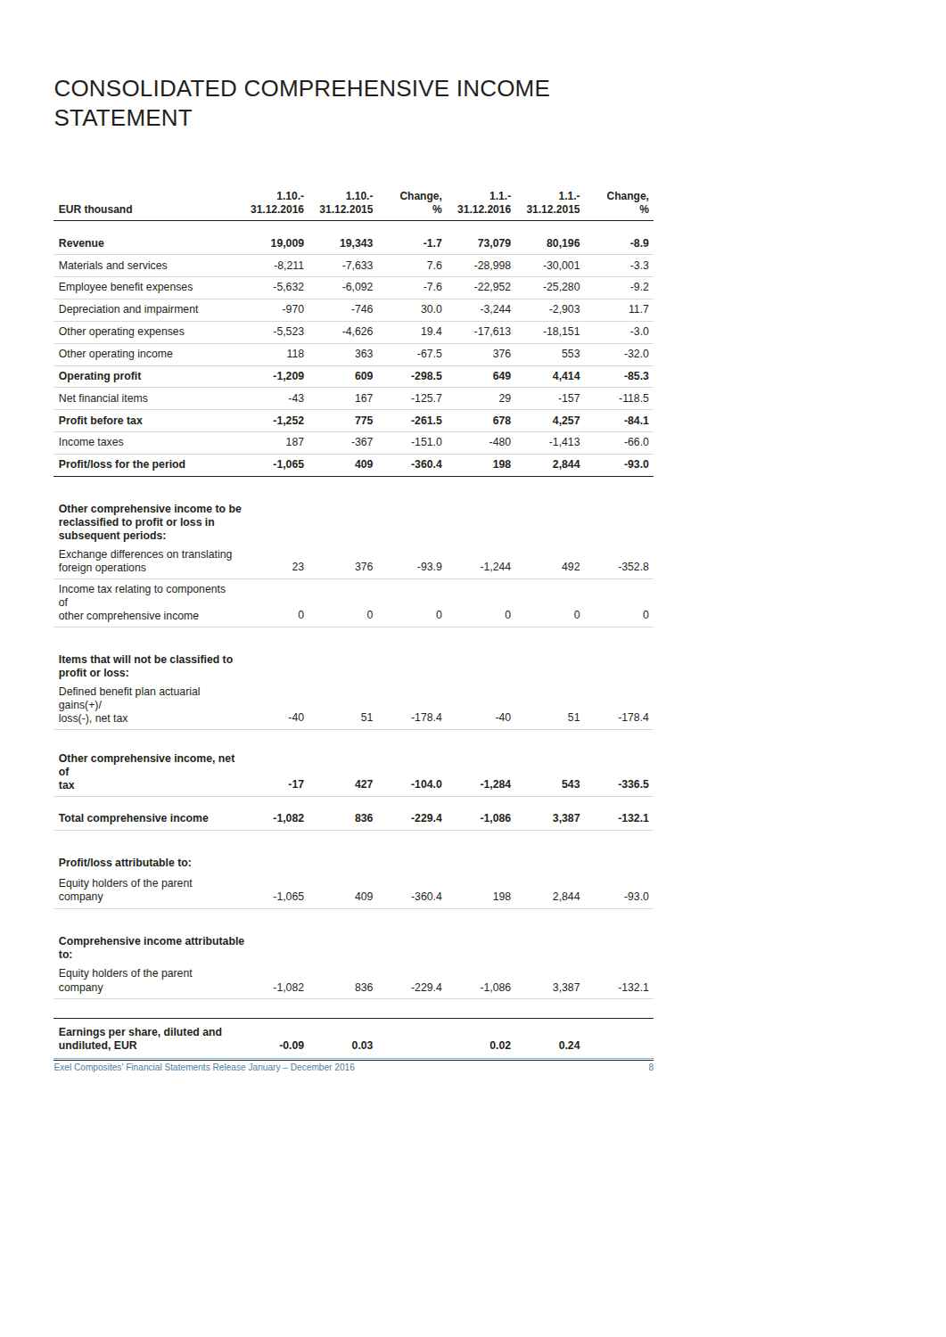CONSOLIDATED COMPREHENSIVE INCOME STATEMENT
| EUR thousand | 1.10.- 31.12.2016 | 1.10.- 31.12.2015 | Change, % | 1.1.- 31.12.2016 | 1.1.- 31.12.2015 | Change, % |
| --- | --- | --- | --- | --- | --- | --- |
| Revenue | 19,009 | 19,343 | -1.7 | 73,079 | 80,196 | -8.9 |
| Materials and services | -8,211 | -7,633 | 7.6 | -28,998 | -30,001 | -3.3 |
| Employee benefit expenses | -5,632 | -6,092 | -7.6 | -22,952 | -25,280 | -9.2 |
| Depreciation and impairment | -970 | -746 | 30.0 | -3,244 | -2,903 | 11.7 |
| Other operating expenses | -5,523 | -4,626 | 19.4 | -17,613 | -18,151 | -3.0 |
| Other operating income | 118 | 363 | -67.5 | 376 | 553 | -32.0 |
| Operating profit | -1,209 | 609 | -298.5 | 649 | 4,414 | -85.3 |
| Net financial items | -43 | 167 | -125.7 | 29 | -157 | -118.5 |
| Profit before tax | -1,252 | 775 | -261.5 | 678 | 4,257 | -84.1 |
| Income taxes | 187 | -367 | -151.0 | -480 | -1,413 | -66.0 |
| Profit/loss for the period | -1,065 | 409 | -360.4 | 198 | 2,844 | -93.0 |
| Other comprehensive income to be reclassified to profit or loss in subsequent periods: |
| Exchange differences on translating foreign operations | 23 | 376 | -93.9 | -1,244 | 492 | -352.8 |
| Income tax relating to components of other comprehensive income | 0 | 0 | 0 | 0 | 0 | 0 |
| Items that will not be classified to profit or loss: |
| Defined benefit plan actuarial gains(+)/ loss(-), net tax | -40 | 51 | -178.4 | -40 | 51 | -178.4 |
| Other comprehensive income, net of tax | -17 | 427 | -104.0 | -1,284 | 543 | -336.5 |
| Total comprehensive income | -1,082 | 836 | -229.4 | -1,086 | 3,387 | -132.1 |
| Profit/loss attributable to: |
| Equity holders of the parent company | -1,065 | 409 | -360.4 | 198 | 2,844 | -93.0 |
| Comprehensive income attributable to: |
| Equity holders of the parent company | -1,082 | 836 | -229.4 | -1,086 | 3,387 | -132.1 |
| Earnings per share, diluted and undiluted, EUR | -0.09 | 0.03 | | 0.02 | 0.24 | |
Exel Composites' Financial Statements Release January – December 2016 8